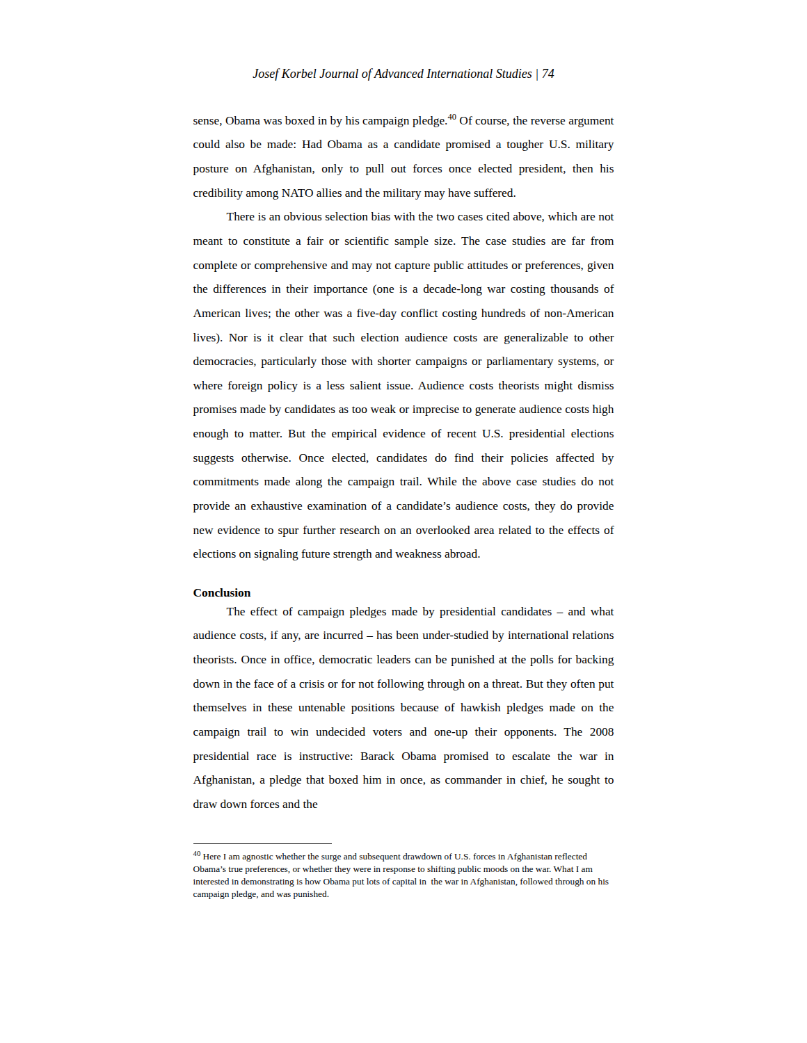Josef Korbel Journal of Advanced International Studies | 74
sense, Obama was boxed in by his campaign pledge.40 Of course, the reverse argument could also be made: Had Obama as a candidate promised a tougher U.S. military posture on Afghanistan, only to pull out forces once elected president, then his credibility among NATO allies and the military may have suffered.
There is an obvious selection bias with the two cases cited above, which are not meant to constitute a fair or scientific sample size. The case studies are far from complete or comprehensive and may not capture public attitudes or preferences, given the differences in their importance (one is a decade-long war costing thousands of American lives; the other was a five-day conflict costing hundreds of non-American lives). Nor is it clear that such election audience costs are generalizable to other democracies, particularly those with shorter campaigns or parliamentary systems, or where foreign policy is a less salient issue. Audience costs theorists might dismiss promises made by candidates as too weak or imprecise to generate audience costs high enough to matter. But the empirical evidence of recent U.S. presidential elections suggests otherwise. Once elected, candidates do find their policies affected by commitments made along the campaign trail. While the above case studies do not provide an exhaustive examination of a candidate’s audience costs, they do provide new evidence to spur further research on an overlooked area related to the effects of elections on signaling future strength and weakness abroad.
Conclusion
The effect of campaign pledges made by presidential candidates – and what audience costs, if any, are incurred – has been under-studied by international relations theorists. Once in office, democratic leaders can be punished at the polls for backing down in the face of a crisis or for not following through on a threat. But they often put themselves in these untenable positions because of hawkish pledges made on the campaign trail to win undecided voters and one-up their opponents. The 2008 presidential race is instructive: Barack Obama promised to escalate the war in Afghanistan, a pledge that boxed him in once, as commander in chief, he sought to draw down forces and the
40 Here I am agnostic whether the surge and subsequent drawdown of U.S. forces in Afghanistan reflected Obama’s true preferences, or whether they were in response to shifting public moods on the war. What I am interested in demonstrating is how Obama put lots of capital in the war in Afghanistan, followed through on his campaign pledge, and was punished.